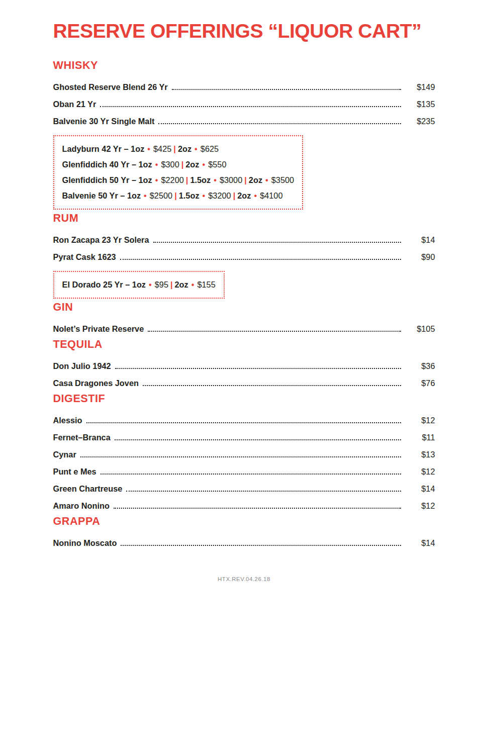RESERVE OFFERINGS “LIQUOR CART”
WHISKY
Ghosted Reserve Blend 26 Yr $149
Oban 21 Yr $135
Balvenie 30 Yr Single Malt $235
Ladyburn 42 Yr – 1oz•$425|2oz•$625
Glenfiddich 40 Yr – 1oz•$300|2oz•$550
Glenfiddich 50 Yr – 1oz•$2200|1.5oz•$3000|2oz•$3500
Balvenie 50 Yr – 1oz•$2500|1.5oz•$3200|2oz•$4100
RUM
Ron Zacapa 23 Yr Solera $14
Pyrat Cask 1623 $90
El Dorado 25 Yr – 1oz•$95|2oz•$155
GIN
Nolet’s Private Reserve $105
TEQUILA
Don Julio 1942 $36
Casa Dragones Joven $76
DIGESTIF
Alessio $12
Fernet–Branca $11
Cynar $13
Punt e Mes $12
Green Chartreuse $14
Amaro Nonino $12
GRAPPA
Nonino Moscato $14
HTX.REV.04.26.18